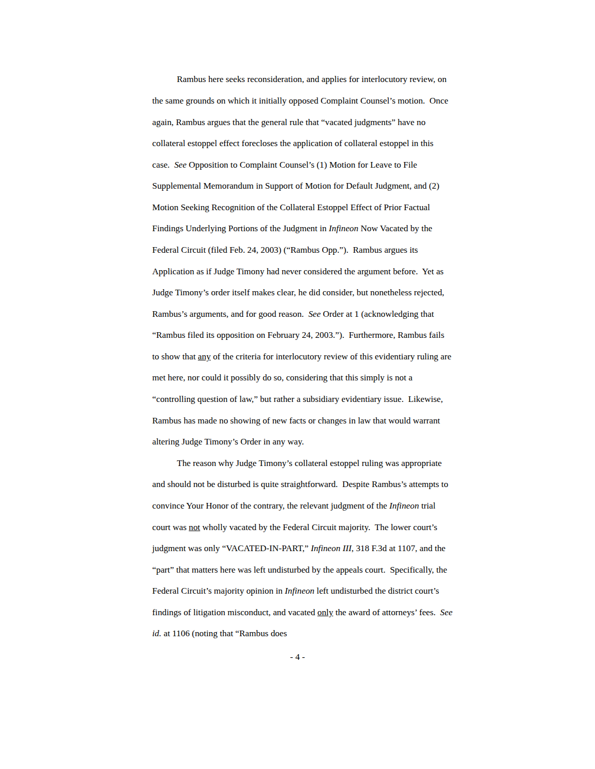Rambus here seeks reconsideration, and applies for interlocutory review, on the same grounds on which it initially opposed Complaint Counsel’s motion. Once again, Rambus argues that the general rule that “vacated judgments” have no collateral estoppel effect forecloses the application of collateral estoppel in this case. See Opposition to Complaint Counsel’s (1) Motion for Leave to File Supplemental Memorandum in Support of Motion for Default Judgment, and (2) Motion Seeking Recognition of the Collateral Estoppel Effect of Prior Factual Findings Underlying Portions of the Judgment in Infineon Now Vacated by the Federal Circuit (filed Feb. 24, 2003) (“Rambus Opp.”). Rambus argues its Application as if Judge Timony had never considered the argument before. Yet as Judge Timony’s order itself makes clear, he did consider, but nonetheless rejected, Rambus’s arguments, and for good reason. See Order at 1 (acknowledging that “Rambus filed its opposition on February 24, 2003.”). Furthermore, Rambus fails to show that any of the criteria for interlocutory review of this evidentiary ruling are met here, nor could it possibly do so, considering that this simply is not a “controlling question of law,” but rather a subsidiary evidentiary issue. Likewise, Rambus has made no showing of new facts or changes in law that would warrant altering Judge Timony’s Order in any way.
The reason why Judge Timony’s collateral estoppel ruling was appropriate and should not be disturbed is quite straightforward. Despite Rambus’s attempts to convince Your Honor of the contrary, the relevant judgment of the Infineon trial court was not wholly vacated by the Federal Circuit majority. The lower court’s judgment was only “VACATED-IN-PART,” Infineon III, 318 F.3d at 1107, and the “part” that matters here was left undisturbed by the appeals court. Specifically, the Federal Circuit’s majority opinion in Infineon left undisturbed the district court’s findings of litigation misconduct, and vacated only the award of attorneys’ fees. See id. at 1106 (noting that “Rambus does
- 4 -